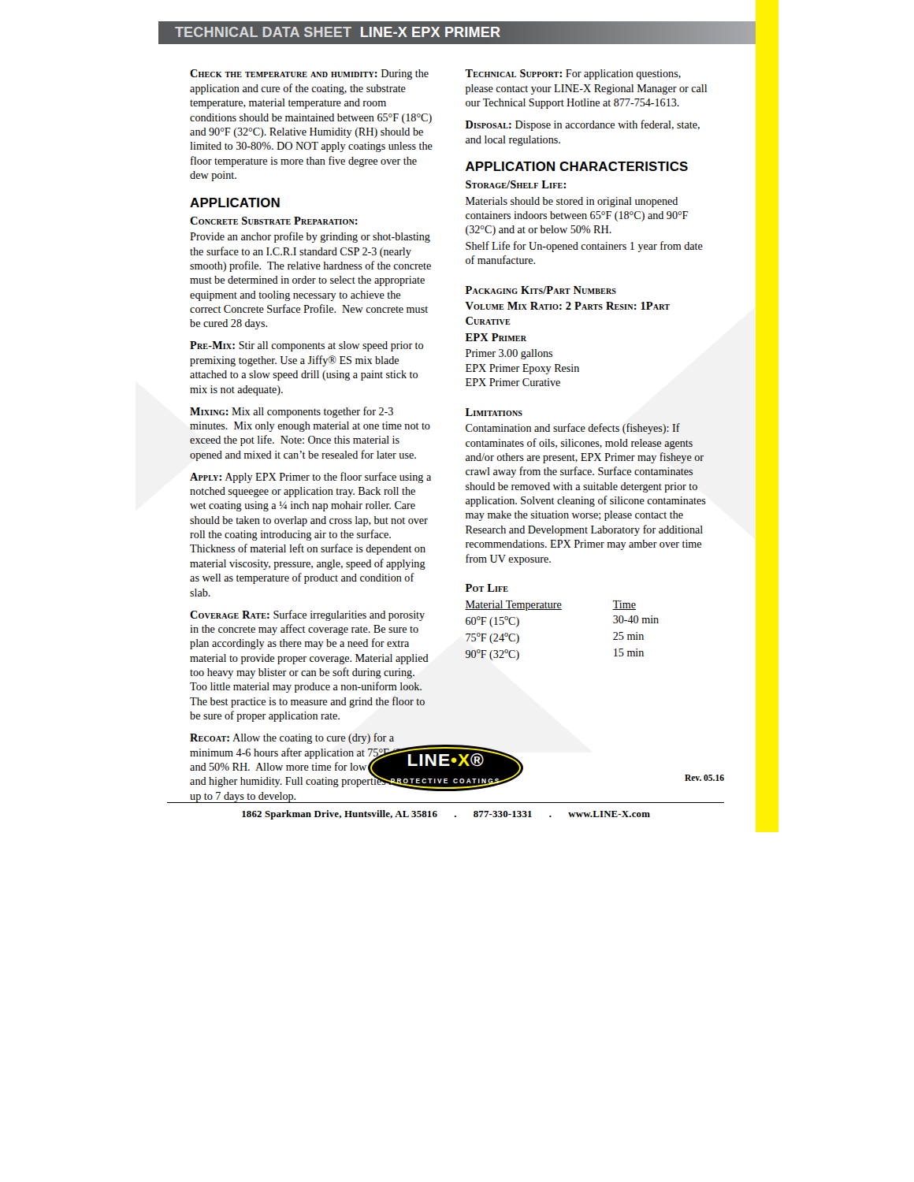TECHNICAL DATA SHEET LINE-X EPX PRIMER
Check the temperature and humidity: During the application and cure of the coating, the substrate temperature, material temperature and room conditions should be maintained between 65°F (18°C) and 90°F (32°C). Relative Humidity (RH) should be limited to 30-80%. DO NOT apply coatings unless the floor temperature is more than five degree over the dew point.
APPLICATION
Concrete Substrate Preparation:
Provide an anchor profile by grinding or shot-blasting the surface to an I.C.R.I standard CSP 2-3 (nearly smooth) profile. The relative hardness of the concrete must be determined in order to select the appropriate equipment and tooling necessary to achieve the correct Concrete Surface Profile. New concrete must be cured 28 days.
Pre-Mix: Stir all components at slow speed prior to premixing together. Use a Jiffy® ES mix blade attached to a slow speed drill (using a paint stick to mix is not adequate).
Mixing: Mix all components together for 2-3 minutes. Mix only enough material at one time not to exceed the pot life. Note: Once this material is opened and mixed it can’t be resealed for later use.
Apply: Apply EPX Primer to the floor surface using a notched squeegee or application tray. Back roll the wet coating using a ¼ inch nap mohair roller. Care should be taken to overlap and cross lap, but not over roll the coating introducing air to the surface. Thickness of material left on surface is dependent on material viscosity, pressure, angle, speed of applying as well as temperature of product and condition of slab.
Coverage Rate: Surface irregularities and porosity in the concrete may affect coverage rate. Be sure to plan accordingly as there may be a need for extra material to provide proper coverage. Material applied too heavy may blister or can be soft during curing. Too little material may produce a non-uniform look. The best practice is to measure and grind the floor to be sure of proper application rate.
Recoat: Allow the coating to cure (dry) for a minimum 4-6 hours after application at 75°F (24°C) and 50% RH. Allow more time for low temperatures and higher humidity. Full coating properties may take up to 7 days to develop.
Technical Support: For application questions, please contact your LINE-X Regional Manager or call our Technical Support Hotline at 877-754-1613.
Disposal: Dispose in accordance with federal, state, and local regulations.
APPLICATION CHARACTERISTICS
Storage/Shelf Life:
Materials should be stored in original unopened containers indoors between 65°F (18°C) and 90°F (32°C) and at or below 50% RH.
Shelf Life for Un-opened containers 1 year from date of manufacture.
Packaging Kits/Part Numbers
Volume Mix Ratio: 2 Parts Resin: 1Part Curative
EPX Primer
Primer 3.00 gallons
EPX Primer Epoxy Resin
EPX Primer Curative
Limitations
Contamination and surface defects (fisheyes): If contaminates of oils, silicones, mold release agents and/or others are present, EPX Primer may fisheye or crawl away from the surface. Surface contaminates should be removed with a suitable detergent prior to application. Solvent cleaning of silicone contaminates may make the situation worse; please contact the Research and Development Laboratory for additional recommendations. EPX Primer may amber over time from UV exposure.
Pot Life
| Material Temperature | Time |
| 60 o F (15 o C) | 30-40 min |
| 75 o F (24 o C) | 25 min |
| 90 o F (32 o C) | 15 min |
LINE•X®
PROTECTIVE COATINGS
Rev. 05.16
1862 Sparkman Drive, Huntsville, AL 35816. 877-330-1331. www.LINE-X.com